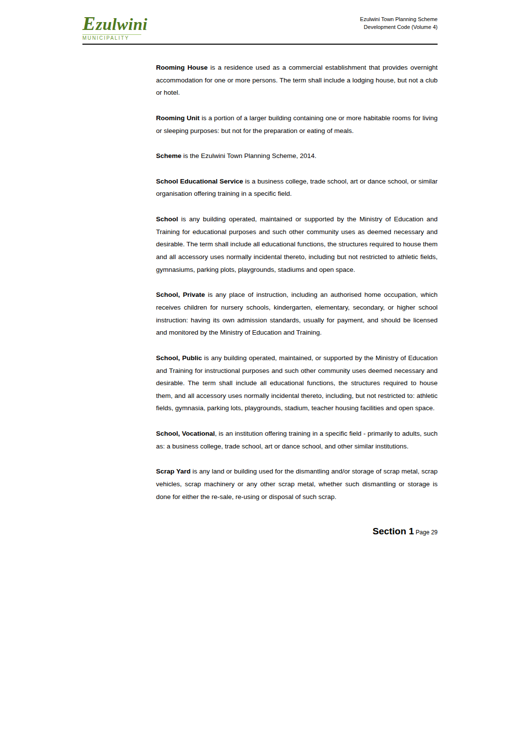Ezulwini Municipality
Ezulwini Town Planning Scheme
Development Code (Volume 4)
Rooming House is a residence used as a commercial establishment that provides overnight accommodation for one or more persons. The term shall include a lodging house, but not a club or hotel.
Rooming Unit is a portion of a larger building containing one or more habitable rooms for living or sleeping purposes: but not for the preparation or eating of meals.
Scheme is the Ezulwini Town Planning Scheme, 2014.
School Educational Service is a business college, trade school, art or dance school, or similar organisation offering training in a specific field.
School is any building operated, maintained or supported by the Ministry of Education and Training for educational purposes and such other community uses as deemed necessary and desirable. The term shall include all educational functions, the structures required to house them and all accessory uses normally incidental thereto, including but not restricted to athletic fields, gymnasiums, parking plots, playgrounds, stadiums and open space.
School, Private is any place of instruction, including an authorised home occupation, which receives children for nursery schools, kindergarten, elementary, secondary, or higher school instruction: having its own admission standards, usually for payment, and should be licensed and monitored by the Ministry of Education and Training.
School, Public is any building operated, maintained, or supported by the Ministry of Education and Training for instructional purposes and such other community uses deemed necessary and desirable. The term shall include all educational functions, the structures required to house them, and all accessory uses normally incidental thereto, including, but not restricted to: athletic fields, gymnasia, parking lots, playgrounds, stadium, teacher housing facilities and open space.
School, Vocational, is an institution offering training in a specific field - primarily to adults, such as: a business college, trade school, art or dance school, and other similar institutions.
Scrap Yard is any land or building used for the dismantling and/or storage of scrap metal, scrap vehicles, scrap machinery or any other scrap metal, whether such dismantling or storage is done for either the re-sale, re-using or disposal of such scrap.
Section 1 Page 29